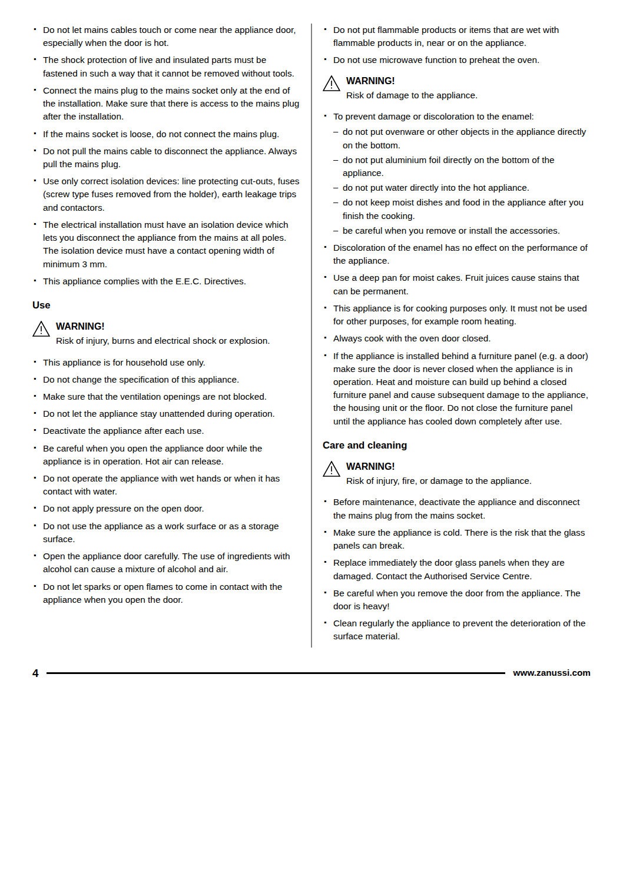Do not let mains cables touch or come near the appliance door, especially when the door is hot.
The shock protection of live and insulated parts must be fastened in such a way that it cannot be removed without tools.
Connect the mains plug to the mains socket only at the end of the installation. Make sure that there is access to the mains plug after the installation.
If the mains socket is loose, do not connect the mains plug.
Do not pull the mains cable to disconnect the appliance. Always pull the mains plug.
Use only correct isolation devices: line protecting cut-outs, fuses (screw type fuses removed from the holder), earth leakage trips and contactors.
The electrical installation must have an isolation device which lets you disconnect the appliance from the mains at all poles. The isolation device must have a contact opening width of minimum 3 mm.
This appliance complies with the E.E.C. Directives.
Use
WARNING!
Risk of injury, burns and electrical shock or explosion.
This appliance is for household use only.
Do not change the specification of this appliance.
Make sure that the ventilation openings are not blocked.
Do not let the appliance stay unattended during operation.
Deactivate the appliance after each use.
Be careful when you open the appliance door while the appliance is in operation. Hot air can release.
Do not operate the appliance with wet hands or when it has contact with water.
Do not apply pressure on the open door.
Do not use the appliance as a work surface or as a storage surface.
Open the appliance door carefully. The use of ingredients with alcohol can cause a mixture of alcohol and air.
Do not let sparks or open flames to come in contact with the appliance when you open the door.
Do not put flammable products or items that are wet with flammable products in, near or on the appliance.
Do not use microwave function to preheat the oven.
WARNING!
Risk of damage to the appliance.
To prevent damage or discoloration to the enamel:
do not put ovenware or other objects in the appliance directly on the bottom.
do not put aluminium foil directly on the bottom of the appliance.
do not put water directly into the hot appliance.
do not keep moist dishes and food in the appliance after you finish the cooking.
be careful when you remove or install the accessories.
Discoloration of the enamel has no effect on the performance of the appliance.
Use a deep pan for moist cakes. Fruit juices cause stains that can be permanent.
This appliance is for cooking purposes only. It must not be used for other purposes, for example room heating.
Always cook with the oven door closed.
If the appliance is installed behind a furniture panel (e.g. a door) make sure the door is never closed when the appliance is in operation. Heat and moisture can build up behind a closed furniture panel and cause subsequent damage to the appliance, the housing unit or the floor. Do not close the furniture panel until the appliance has cooled down completely after use.
Care and cleaning
WARNING!
Risk of injury, fire, or damage to the appliance.
Before maintenance, deactivate the appliance and disconnect the mains plug from the mains socket.
Make sure the appliance is cold. There is the risk that the glass panels can break.
Replace immediately the door glass panels when they are damaged. Contact the Authorised Service Centre.
Be careful when you remove the door from the appliance. The door is heavy!
Clean regularly the appliance to prevent the deterioration of the surface material.
4 www.zanussi.com